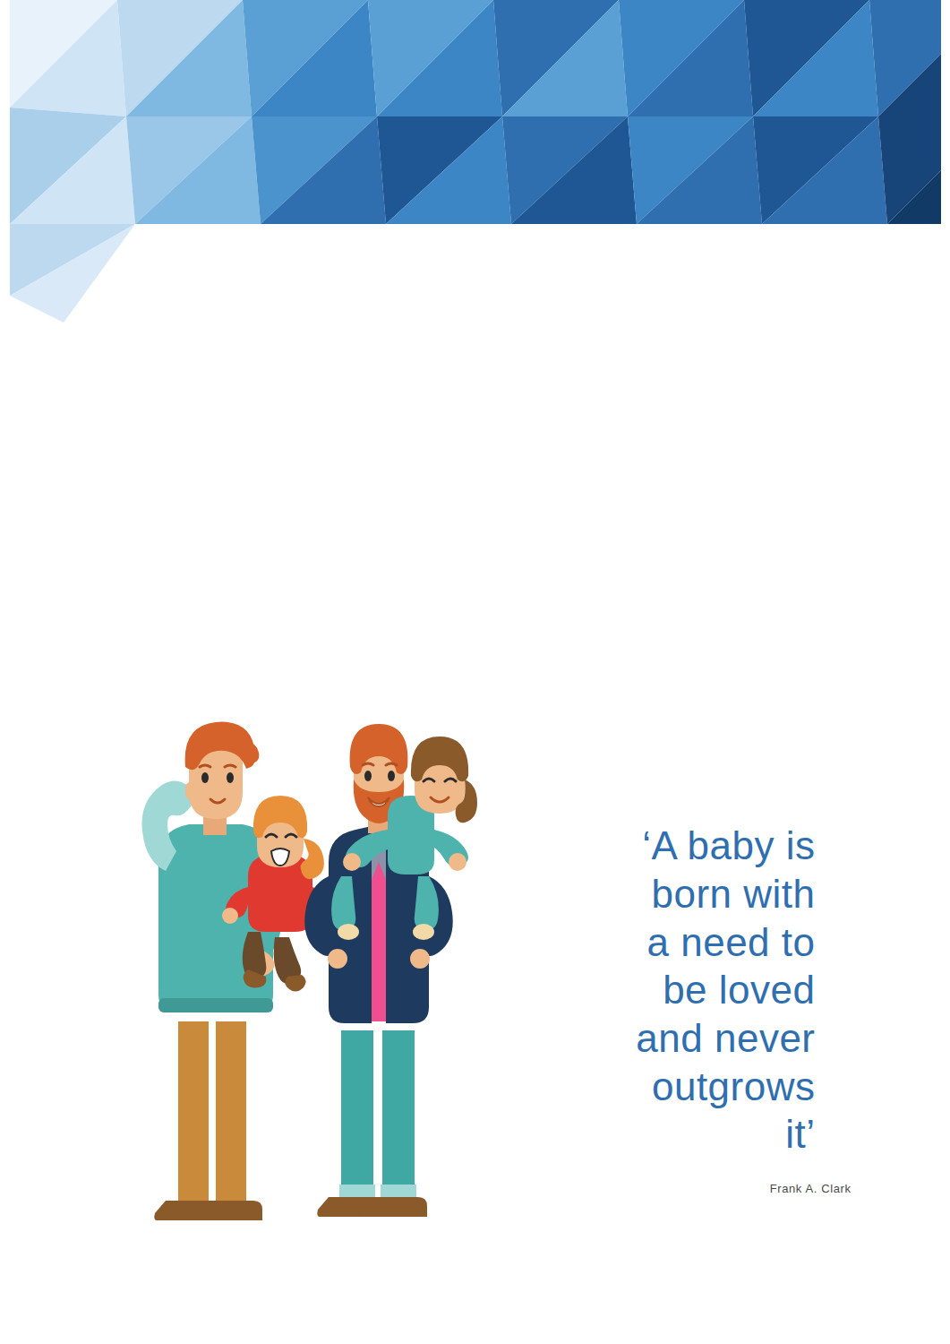Illustration of two adults holding two young children A flat-style illustration of a man in a teal jumper holding a small girl in a red top, standing beside a bearded man in a navy jacket carrying a girl on his shoulders.
‘A baby is born with a need to be loved and never outgrows it’
Frank A. Clark